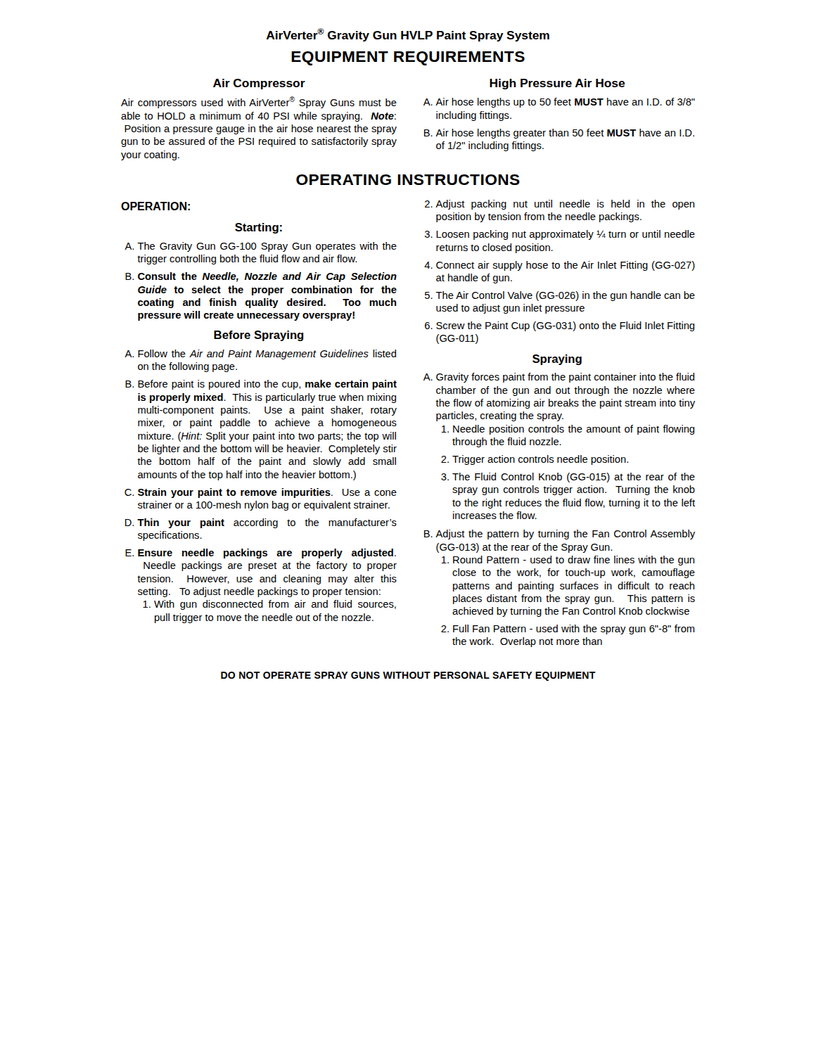AirVerter® Gravity Gun HVLP Paint Spray System
EQUIPMENT REQUIREMENTS
Air Compressor
Air compressors used with AirVerter® Spray Guns must be able to HOLD a minimum of 40 PSI while spraying. Note: Position a pressure gauge in the air hose nearest the spray gun to be assured of the PSI required to satisfactorily spray your coating.
High Pressure Air Hose
Air hose lengths up to 50 feet MUST have an I.D. of 3/8" including fittings.
Air hose lengths greater than 50 feet MUST have an I.D. of 1/2" including fittings.
OPERATING INSTRUCTIONS
OPERATION:
Starting:
The Gravity Gun GG-100 Spray Gun operates with the trigger controlling both the fluid flow and air flow.
Consult the Needle, Nozzle and Air Cap Selection Guide to select the proper combination for the coating and finish quality desired. Too much pressure will create unnecessary overspray!
Before Spraying
Follow the Air and Paint Management Guidelines listed on the following page.
Before paint is poured into the cup, make certain paint is properly mixed. This is particularly true when mixing multi-component paints. Use a paint shaker, rotary mixer, or paint paddle to achieve a homogeneous mixture. (Hint: Split your paint into two parts; the top will be lighter and the bottom will be heavier. Completely stir the bottom half of the paint and slowly add small amounts of the top half into the heavier bottom.)
Strain your paint to remove impurities. Use a cone strainer or a 100-mesh nylon bag or equivalent strainer.
Thin your paint according to the manufacturer’s specifications.
Ensure needle packings are properly adjusted. Needle packings are preset at the factory to proper tension. However, use and cleaning may alter this setting. To adjust needle packings to proper tension:
With gun disconnected from air and fluid sources, pull trigger to move the needle out of the nozzle.
Adjust packing nut until needle is held in the open position by tension from the needle packings.
Loosen packing nut approximately ¼ turn or until needle returns to closed position.
Connect air supply hose to the Air Inlet Fitting (GG-027) at handle of gun.
The Air Control Valve (GG-026) in the gun handle can be used to adjust gun inlet pressure
Screw the Paint Cup (GG-031) onto the Fluid Inlet Fitting (GG-011)
Spraying
Gravity forces paint from the paint container into the fluid chamber of the gun and out through the nozzle where the flow of atomizing air breaks the paint stream into tiny particles, creating the spray.
Needle position controls the amount of paint flowing through the fluid nozzle.
Trigger action controls needle position.
The Fluid Control Knob (GG-015) at the rear of the spray gun controls trigger action. Turning the knob to the right reduces the fluid flow, turning it to the left increases the flow.
Adjust the pattern by turning the Fan Control Assembly (GG-013) at the rear of the Spray Gun.
Round Pattern - used to draw fine lines with the gun close to the work, for touch-up work, camouflage patterns and painting surfaces in difficult to reach places distant from the spray gun. This pattern is achieved by turning the Fan Control Knob clockwise
Full Fan Pattern - used with the spray gun 6"-8" from the work. Overlap not more than
DO NOT OPERATE SPRAY GUNS WITHOUT PERSONAL SAFETY EQUIPMENT